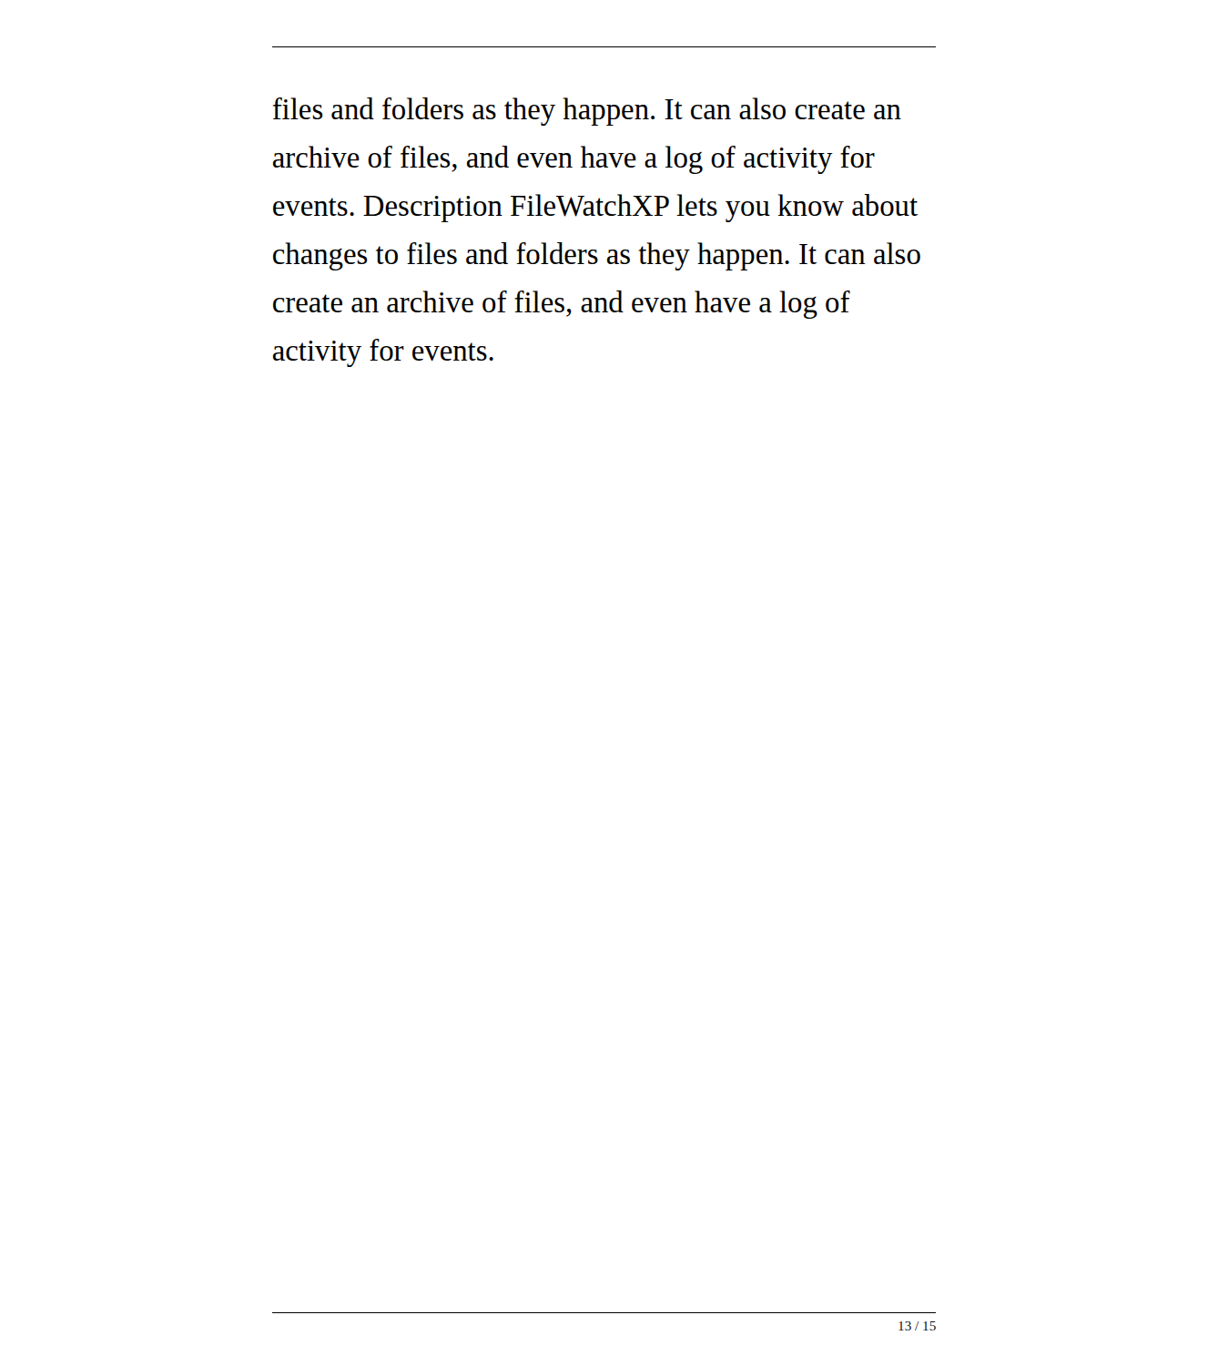files and folders as they happen. It can also create an archive of files, and even have a log of activity for events. Description FileWatchXP lets you know about changes to files and folders as they happen. It can also create an archive of files, and even have a log of activity for events.
13 / 15